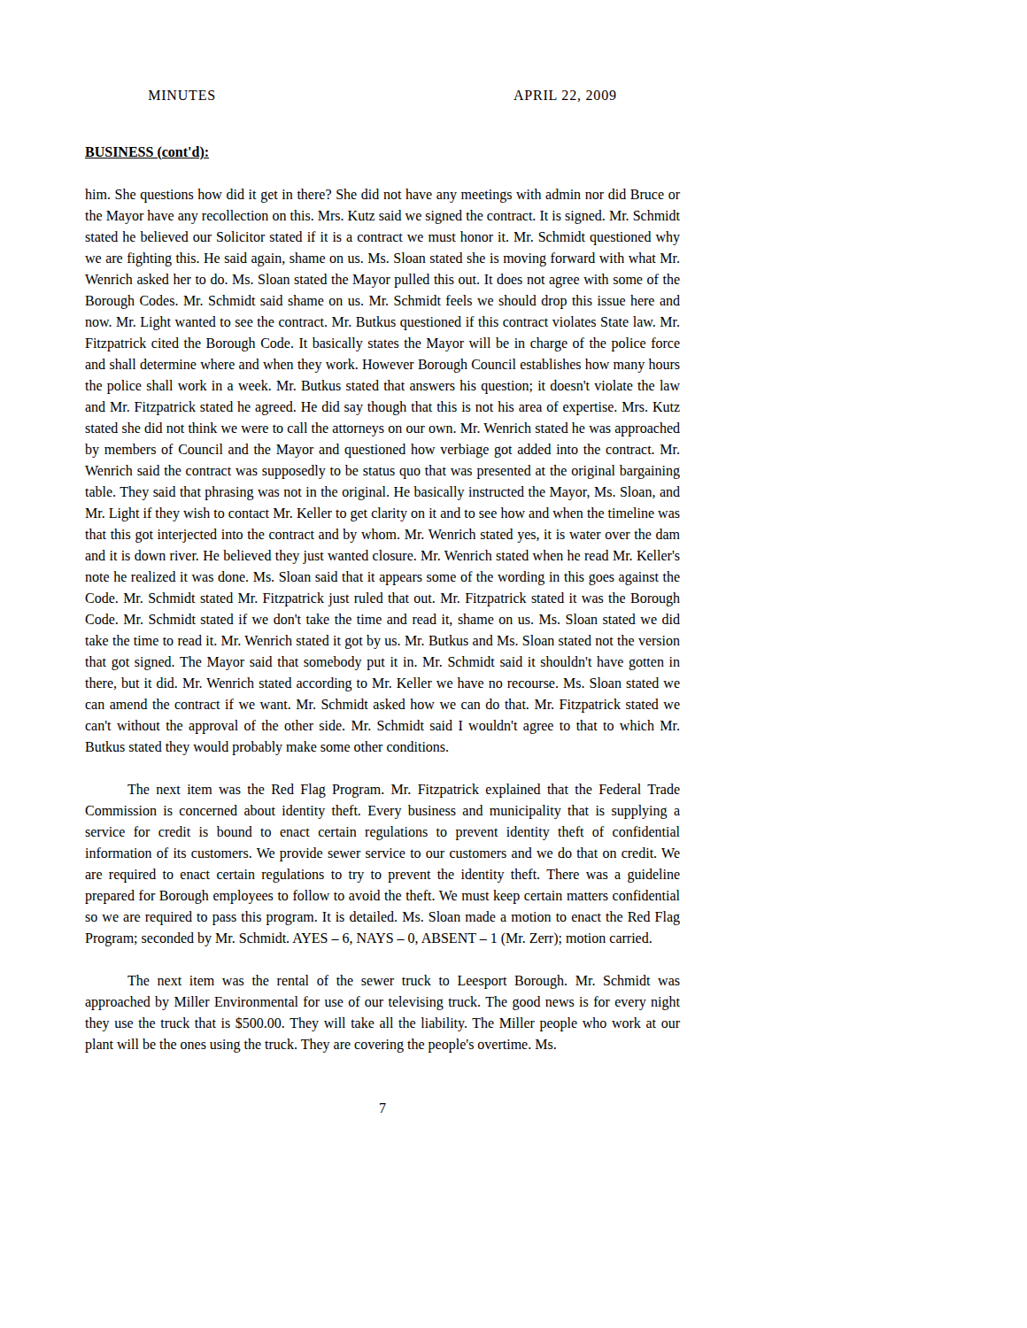MINUTES APRIL 22, 2009
BUSINESS (cont'd):
him. She questions how did it get in there? She did not have any meetings with admin nor did Bruce or the Mayor have any recollection on this. Mrs. Kutz said we signed the contract. It is signed. Mr. Schmidt stated he believed our Solicitor stated if it is a contract we must honor it. Mr. Schmidt questioned why we are fighting this. He said again, shame on us. Ms. Sloan stated she is moving forward with what Mr. Wenrich asked her to do. Ms. Sloan stated the Mayor pulled this out. It does not agree with some of the Borough Codes. Mr. Schmidt said shame on us. Mr. Schmidt feels we should drop this issue here and now. Mr. Light wanted to see the contract. Mr. Butkus questioned if this contract violates State law. Mr. Fitzpatrick cited the Borough Code. It basically states the Mayor will be in charge of the police force and shall determine where and when they work. However Borough Council establishes how many hours the police shall work in a week. Mr. Butkus stated that answers his question; it doesn't violate the law and Mr. Fitzpatrick stated he agreed. He did say though that this is not his area of expertise. Mrs. Kutz stated she did not think we were to call the attorneys on our own. Mr. Wenrich stated he was approached by members of Council and the Mayor and questioned how verbiage got added into the contract. Mr. Wenrich said the contract was supposedly to be status quo that was presented at the original bargaining table. They said that phrasing was not in the original. He basically instructed the Mayor, Ms. Sloan, and Mr. Light if they wish to contact Mr. Keller to get clarity on it and to see how and when the timeline was that this got interjected into the contract and by whom. Mr. Wenrich stated yes, it is water over the dam and it is down river. He believed they just wanted closure. Mr. Wenrich stated when he read Mr. Keller's note he realized it was done. Ms. Sloan said that it appears some of the wording in this goes against the Code. Mr. Schmidt stated Mr. Fitzpatrick just ruled that out. Mr. Fitzpatrick stated it was the Borough Code. Mr. Schmidt stated if we don't take the time and read it, shame on us. Ms. Sloan stated we did take the time to read it. Mr. Wenrich stated it got by us. Mr. Butkus and Ms. Sloan stated not the version that got signed. The Mayor said that somebody put it in. Mr. Schmidt said it shouldn't have gotten in there, but it did. Mr. Wenrich stated according to Mr. Keller we have no recourse. Ms. Sloan stated we can amend the contract if we want. Mr. Schmidt asked how we can do that. Mr. Fitzpatrick stated we can't without the approval of the other side. Mr. Schmidt said I wouldn't agree to that to which Mr. Butkus stated they would probably make some other conditions.
The next item was the Red Flag Program. Mr. Fitzpatrick explained that the Federal Trade Commission is concerned about identity theft. Every business and municipality that is supplying a service for credit is bound to enact certain regulations to prevent identity theft of confidential information of its customers. We provide sewer service to our customers and we do that on credit. We are required to enact certain regulations to try to prevent the identity theft. There was a guideline prepared for Borough employees to follow to avoid the theft. We must keep certain matters confidential so we are required to pass this program. It is detailed. Ms. Sloan made a motion to enact the Red Flag Program; seconded by Mr. Schmidt. AYES – 6, NAYS – 0, ABSENT – 1 (Mr. Zerr); motion carried.
The next item was the rental of the sewer truck to Leesport Borough. Mr. Schmidt was approached by Miller Environmental for use of our televising truck. The good news is for every night they use the truck that is $500.00. They will take all the liability. The Miller people who work at our plant will be the ones using the truck. They are covering the people's overtime. Ms.
7